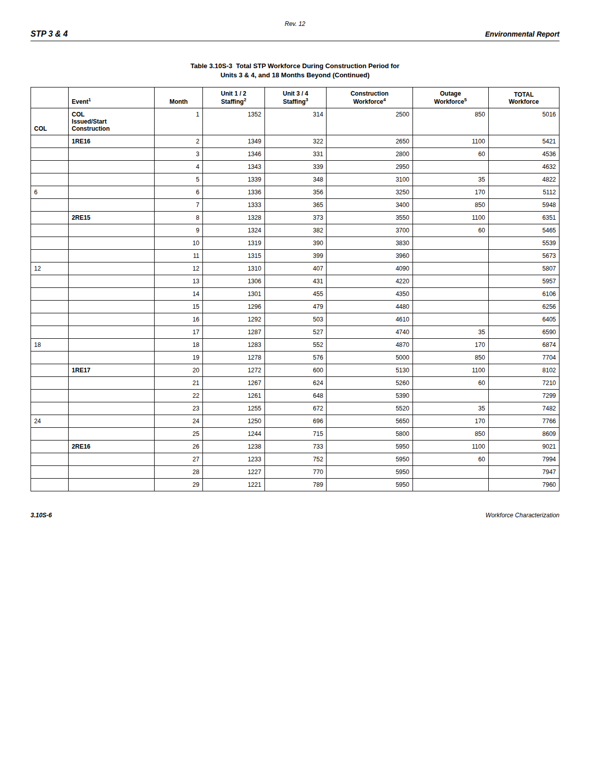Rev. 12
STP 3 & 4
Environmental Report
Table 3.10S-3 Total STP Workforce During Construction Period for
Units 3 & 4, and 18 Months Beyond (Continued)
| | Event 1 | Month | Unit 1 / 2 Staffing 2 | Unit 3 / 4 Staffing 3 | Construction Workforce 4 | Outage Workforce 5 | TOTAL Workforce |
| --- | --- | --- | --- | --- | --- | --- | --- |
| COL | COL Issued/Start Construction | 1 | 1352 | 314 | 2500 | 850 | 5016 |
| | 1RE16 | 2 | 1349 | 322 | 2650 | 1100 | 5421 |
| | | 3 | 1346 | 331 | 2800 | 60 | 4536 |
| | | 4 | 1343 | 339 | 2950 | | 4632 |
| | | 5 | 1339 | 348 | 3100 | 35 | 4822 |
| 6 | | 6 | 1336 | 356 | 3250 | 170 | 5112 |
| | | 7 | 1333 | 365 | 3400 | 850 | 5948 |
| | 2RE15 | 8 | 1328 | 373 | 3550 | 1100 | 6351 |
| | | 9 | 1324 | 382 | 3700 | 60 | 5465 |
| | | 10 | 1319 | 390 | 3830 | | 5539 |
| | | 11 | 1315 | 399 | 3960 | | 5673 |
| 12 | | 12 | 1310 | 407 | 4090 | | 5807 |
| | | 13 | 1306 | 431 | 4220 | | 5957 |
| | | 14 | 1301 | 455 | 4350 | | 6106 |
| | | 15 | 1296 | 479 | 4480 | | 6256 |
| | | 16 | 1292 | 503 | 4610 | | 6405 |
| | | 17 | 1287 | 527 | 4740 | 35 | 6590 |
| 18 | | 18 | 1283 | 552 | 4870 | 170 | 6874 |
| | | 19 | 1278 | 576 | 5000 | 850 | 7704 |
| | 1RE17 | 20 | 1272 | 600 | 5130 | 1100 | 8102 |
| | | 21 | 1267 | 624 | 5260 | 60 | 7210 |
| | | 22 | 1261 | 648 | 5390 | | 7299 |
| | | 23 | 1255 | 672 | 5520 | 35 | 7482 |
| 24 | | 24 | 1250 | 696 | 5650 | 170 | 7766 |
| | | 25 | 1244 | 715 | 5800 | 850 | 8609 |
| | 2RE16 | 26 | 1238 | 733 | 5950 | 1100 | 9021 |
| | | 27 | 1233 | 752 | 5950 | 60 | 7994 |
| | | 28 | 1227 | 770 | 5950 | | 7947 |
| | | 29 | 1221 | 789 | 5950 | | 7960 |
3.10S-6
Workforce Characterization